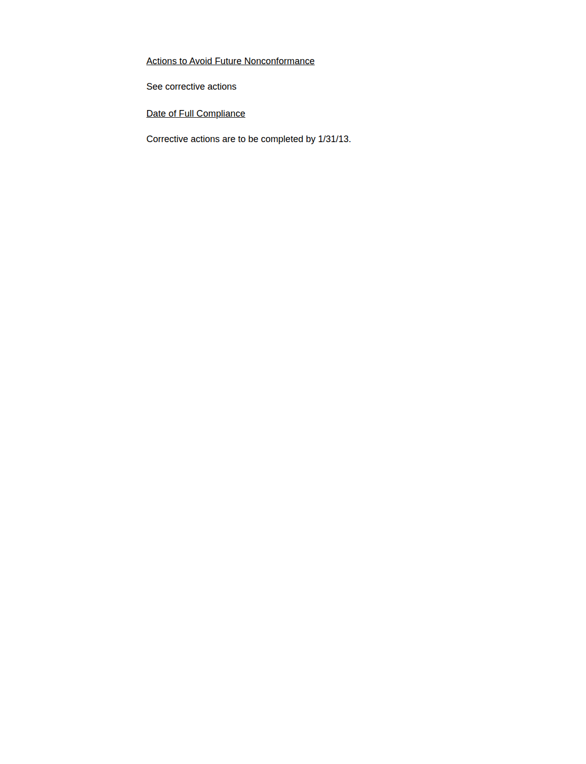Actions to Avoid Future Nonconformance
See corrective actions
Date of Full Compliance
Corrective actions are to be completed by 1/31/13.